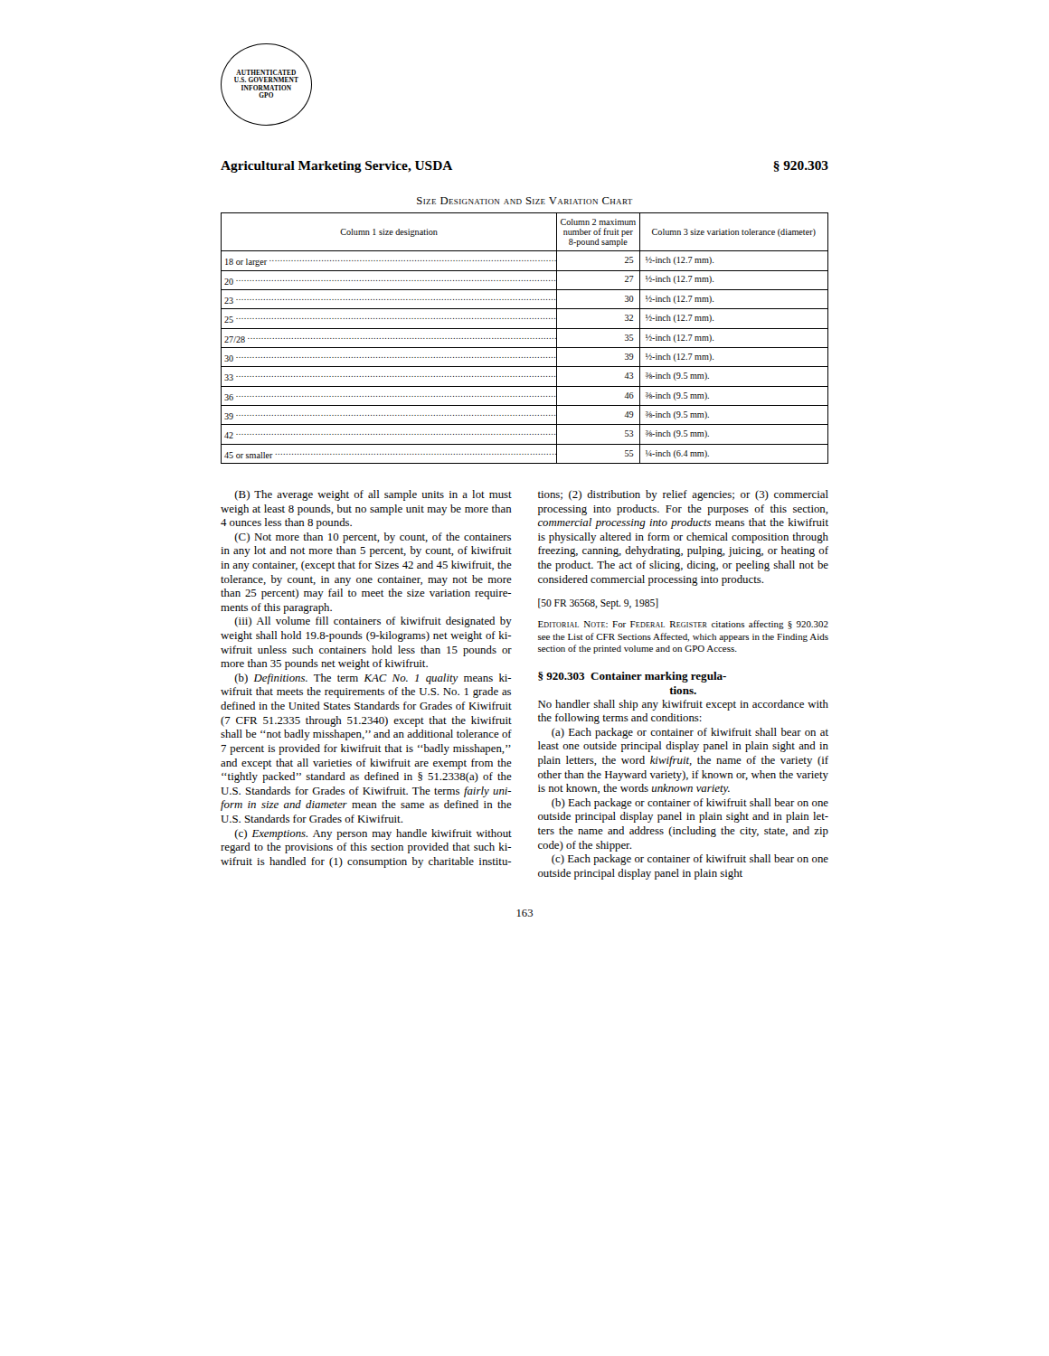AUTHENTICATED
U.S. GOVERNMENT
INFORMATION
GPO
Agricultural Marketing Service, USDA § 920.303
Size Designation and Size Variation Chart
| Column 1 size designation | Column 2 maximum number of fruit per 8-pound sample | Column 3 size variation tolerance (diameter) |
| --- | --- | --- |
| 18 or larger ......................................................................................................................... | 25 | ½-inch (12.7 mm). |
| 20 ....................................................................................................................................... | 27 | ½-inch (12.7 mm). |
| 23 ....................................................................................................................................... | 30 | ½-inch (12.7 mm). |
| 25 ....................................................................................................................................... | 32 | ½-inch (12.7 mm). |
| 27/28 ................................................................................................................................ | 35 | ½-inch (12.7 mm). |
| 30 ....................................................................................................................................... | 39 | ½-inch (12.7 mm). |
| 33 ....................................................................................................................................... | 43 | ⅜-inch (9.5 mm). |
| 36 ....................................................................................................................................... | 46 | ⅜-inch (9.5 mm). |
| 39 ....................................................................................................................................... | 49 | ⅜-inch (9.5 mm). |
| 42 ....................................................................................................................................... | 53 | ⅜-inch (9.5 mm). |
| 45 or smaller ....................................................................................................................... | 55 | ¼-inch (6.4 mm). |
(B) The average weight of all sample units in a lot must weigh at least 8 pounds, but no sample unit may be more than 4 ounces less than 8 pounds.
(C) Not more than 10 percent, by count, of the containers in any lot and not more than 5 percent, by count, of kiwifruit in any container, (except that for Sizes 42 and 45 kiwifruit, the tolerance, by count, in any one container, may not be more than 25 percent) may fail to meet the size variation requirements of this paragraph.
(iii) All volume fill containers of kiwifruit designated by weight shall hold 19.8-pounds (9-kilograms) net weight of kiwifruit unless such containers hold less than 15 pounds or more than 35 pounds net weight of kiwifruit.
(b) Definitions. The term KAC No. 1 quality means kiwifruit that meets the requirements of the U.S. No. 1 grade as defined in the United States Standards for Grades of Kiwifruit (7 CFR 51.2335 through 51.2340) except that the kiwifruit shall be ‘‘not badly misshapen,’’ and an additional tolerance of 7 percent is provided for kiwifruit that is ‘‘badly misshapen,’’ and except that all varieties of kiwifruit are exempt from the ‘‘tightly packed’’ standard as defined in § 51.2338(a) of the U.S. Standards for Grades of Kiwifruit. The terms fairly uniform in size and diameter mean the same as defined in the U.S. Standards for Grades of Kiwifruit.
(c) Exemptions. Any person may handle kiwifruit without regard to the provisions of this section provided that such kiwifruit is handled for (1) consumption by charitable institutions; (2) distribution by relief agencies; or (3) commercial processing into products. For the purposes of this section, commercial processing into products means that the kiwifruit is physically altered in form or chemical composition through freezing, canning, dehydrating, pulping, juicing, or heating of the product. The act of slicing, dicing, or peeling shall not be considered commercial processing into products.
[50 FR 36568, Sept. 9, 1985]
Editorial Note: For Federal Register citations affecting § 920.302 see the List of CFR Sections Affected, which appears in the Finding Aids section of the printed volume and on GPO Access.
§ 920.303 Container marking regula-tions.
No handler shall ship any kiwifruit except in accordance with the following terms and conditions:
(a) Each package or container of kiwifruit shall bear on at least one outside principal display panel in plain sight and in plain letters, the word kiwifruit, the name of the variety (if other than the Hayward variety), if known or, when the variety is not known, the words unknown variety.
(b) Each package or container of kiwifruit shall bear on one outside principal display panel in plain sight and in plain letters the name and address (including the city, state, and zip code) of the shipper.
(c) Each package or container of kiwifruit shall bear on one outside principal display panel in plain sight
163